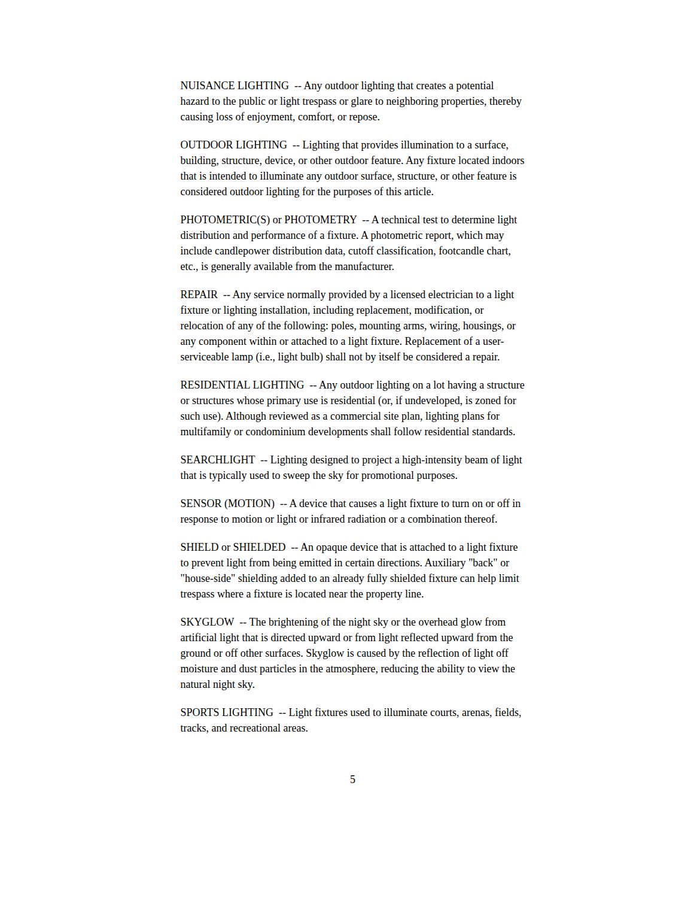NUISANCE LIGHTING -- Any outdoor lighting that creates a potential hazard to the public or light trespass or glare to neighboring properties, thereby causing loss of enjoyment, comfort, or repose.
OUTDOOR LIGHTING -- Lighting that provides illumination to a surface, building, structure, device, or other outdoor feature. Any fixture located indoors that is intended to illuminate any outdoor surface, structure, or other feature is considered outdoor lighting for the purposes of this article.
PHOTOMETRIC(S) or PHOTOMETRY -- A technical test to determine light distribution and performance of a fixture. A photometric report, which may include candlepower distribution data, cutoff classification, footcandle chart, etc., is generally available from the manufacturer.
REPAIR -- Any service normally provided by a licensed electrician to a light fixture or lighting installation, including replacement, modification, or relocation of any of the following: poles, mounting arms, wiring, housings, or any component within or attached to a light fixture. Replacement of a user-serviceable lamp (i.e., light bulb) shall not by itself be considered a repair.
RESIDENTIAL LIGHTING -- Any outdoor lighting on a lot having a structure or structures whose primary use is residential (or, if undeveloped, is zoned for such use). Although reviewed as a commercial site plan, lighting plans for multifamily or condominium developments shall follow residential standards.
SEARCHLIGHT -- Lighting designed to project a high-intensity beam of light that is typically used to sweep the sky for promotional purposes.
SENSOR (MOTION) -- A device that causes a light fixture to turn on or off in response to motion or light or infrared radiation or a combination thereof.
SHIELD or SHIELDED -- An opaque device that is attached to a light fixture to prevent light from being emitted in certain directions. Auxiliary "back" or "house-side" shielding added to an already fully shielded fixture can help limit trespass where a fixture is located near the property line.
SKYGLOW -- The brightening of the night sky or the overhead glow from artificial light that is directed upward or from light reflected upward from the ground or off other surfaces. Skyglow is caused by the reflection of light off moisture and dust particles in the atmosphere, reducing the ability to view the natural night sky.
SPORTS LIGHTING -- Light fixtures used to illuminate courts, arenas, fields, tracks, and recreational areas.
5